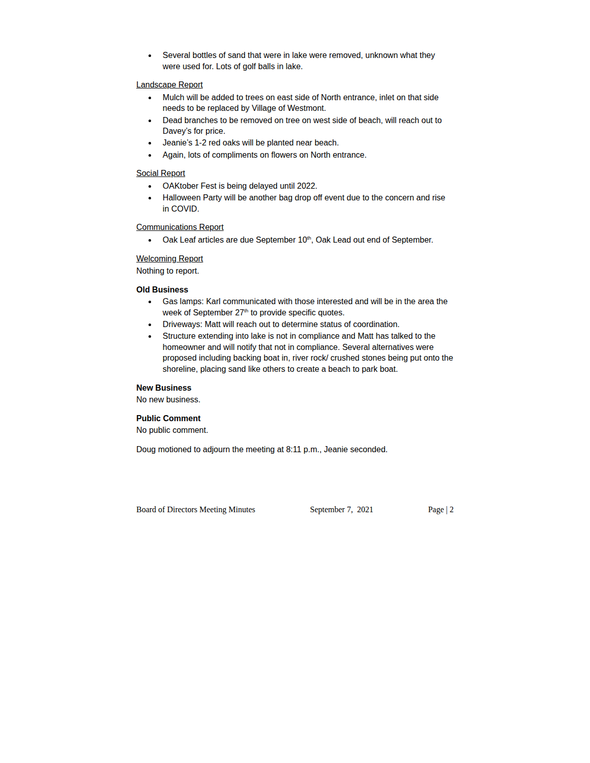Several bottles of sand that were in lake were removed, unknown what they were used for. Lots of golf balls in lake.
Landscape Report
Mulch will be added to trees on east side of North entrance, inlet on that side needs to be replaced by Village of Westmont.
Dead branches to be removed on tree on west side of beach, will reach out to Davey’s for price.
Jeanie’s 1-2 red oaks will be planted near beach.
Again, lots of compliments on flowers on North entrance.
Social Report
OAKtober Fest is being delayed until 2022.
Halloween Party will be another bag drop off event due to the concern and rise in COVID.
Communications Report
Oak Leaf articles are due September 10th, Oak Lead out end of September.
Welcoming Report
Nothing to report.
Old Business
Gas lamps: Karl communicated with those interested and will be in the area the week of September 27th to provide specific quotes.
Driveways: Matt will reach out to determine status of coordination.
Structure extending into lake is not in compliance and Matt has talked to the homeowner and will notify that not in compliance. Several alternatives were proposed including backing boat in, river rock/ crushed stones being put onto the shoreline, placing sand like others to create a beach to park boat.
New Business
No new business.
Public Comment
No public comment.
Doug motioned to adjourn the meeting at 8:11 p.m., Jeanie seconded.
Board of Directors Meeting Minutes September 7, 2021 Page | 2